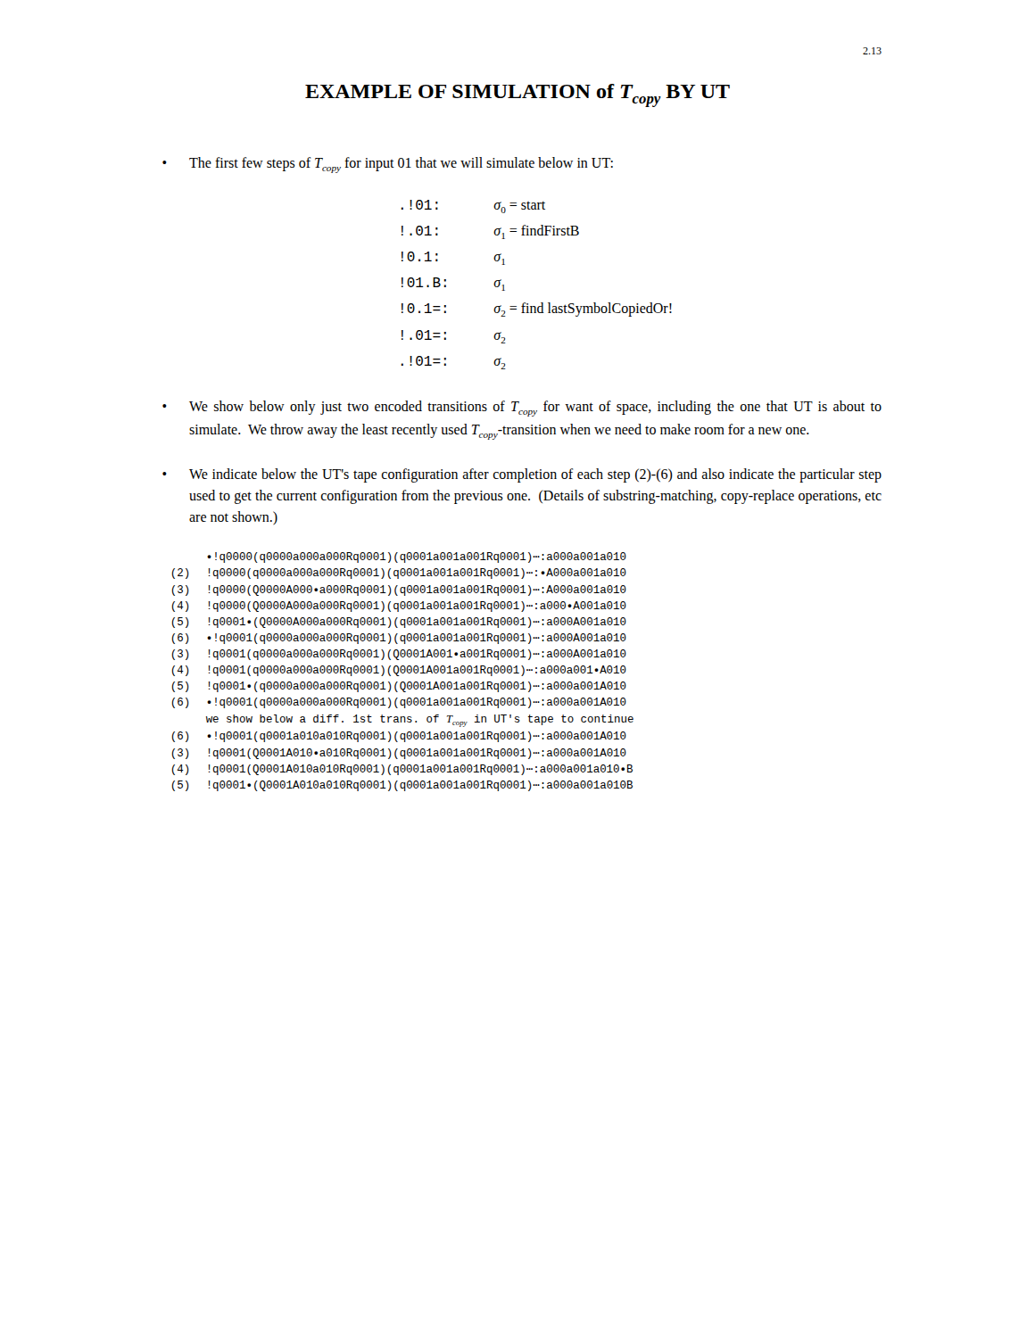2.13
EXAMPLE OF SIMULATION of Tcopy BY UT
The first few steps of Tcopy for input 01 that we will simulate below in UT:
| .!01: | σ 0 = start |
| !.01: | σ 1 = findFirstB |
| !0.1: | σ 1 |
| !01.B: | σ 1 |
| !0.1=: | σ 2 = find lastSymbolCopiedOr! |
| !.01=: | σ 2 |
| .!01=: | σ 2 |
We show below only just two encoded transitions of Tcopy for want of space, including the one that UT is about to simulate. We throw away the least recently used Tcopy-transition when we need to make room for a new one.
We indicate below the UT's tape configuration after completion of each step (2)-(6) and also indicate the particular step used to get the current configuration from the previous one. (Details of substring-matching, copy-replace operations, etc are not shown.)
•!q0000(q0000a000a000Rq0001)(q0001a001a001Rq0001)⋯:a000a001a010 (2)!q0000(q0000a000a000Rq0001)(q0001a001a001Rq0001)⋯:•A000a001a010 (3)!q0000(Q0000A000•a000Rq0001)(q0001a001a001Rq0001)⋯:A000a001a010 (4)!q0000(Q0000A000a000Rq0001)(q0001a001a001Rq0001)⋯:a000•A001a010 (5)!q0001•(Q0000A000a000Rq0001)(q0001a001a001Rq0001)⋯:a000A001a010 (6)•!q0001(q0000a000a000Rq0001)(q0001a001a001Rq0001)⋯:a000A001a010 (3)!q0001(q0000a000a000Rq0001)(Q0001A001•a001Rq0001)⋯:a000A001a010 (4)!q0001(q0000a000a000Rq0001)(Q0001A001a001Rq0001)⋯:a000a001•A010 (5)!q0001•(q0000a000a000Rq0001)(Q0001A001a001Rq0001)⋯:a000a001A010 (6)•!q0001(q0000a000a000Rq0001)(q0001a001a001Rq0001)⋯:a000a001A010 we show below a diff. 1st trans. of Tcopy in UT's tape to continue (6)•!q0001(q0001a010a010Rq0001)(q0001a001a001Rq0001)⋯:a000a001A010 (3)!q0001(Q0001A010•a010Rq0001)(q0001a001a001Rq0001)⋯:a000a001A010 (4)!q0001(Q0001A010a010Rq0001)(q0001a001a001Rq0001)⋯:a000a001a010•B (5)!q0001•(Q0001A010a010Rq0001)(q0001a001a001Rq0001)⋯:a000a001a010B